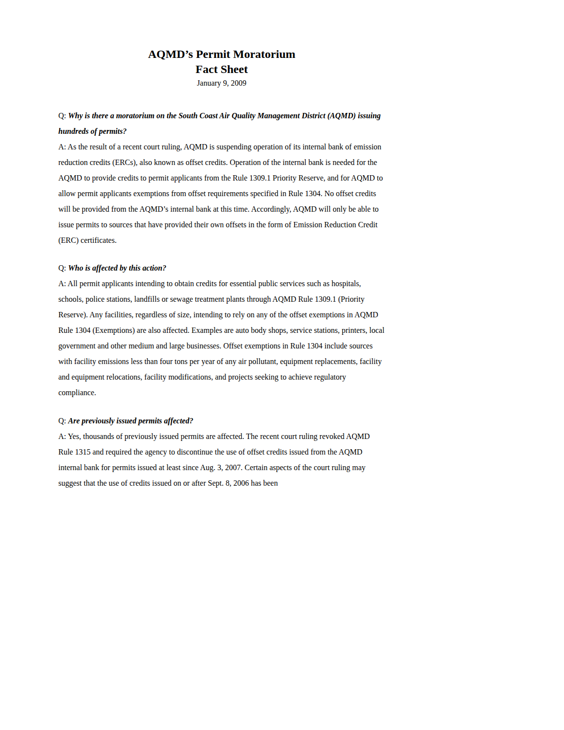AQMD’s Permit Moratorium
Fact Sheet
January 9, 2009
Q: Why is there a moratorium on the South Coast Air Quality Management District (AQMD) issuing hundreds of permits?
A: As the result of a recent court ruling, AQMD is suspending operation of its internal bank of emission reduction credits (ERCs), also known as offset credits. Operation of the internal bank is needed for the AQMD to provide credits to permit applicants from the Rule 1309.1 Priority Reserve, and for AQMD to allow permit applicants exemptions from offset requirements specified in Rule 1304. No offset credits will be provided from the AQMD’s internal bank at this time. Accordingly, AQMD will only be able to issue permits to sources that have provided their own offsets in the form of Emission Reduction Credit (ERC) certificates.
Q: Who is affected by this action?
A: All permit applicants intending to obtain credits for essential public services such as hospitals, schools, police stations, landfills or sewage treatment plants through AQMD Rule 1309.1 (Priority Reserve). Any facilities, regardless of size, intending to rely on any of the offset exemptions in AQMD Rule 1304 (Exemptions) are also affected. Examples are auto body shops, service stations, printers, local government and other medium and large businesses. Offset exemptions in Rule 1304 include sources with facility emissions less than four tons per year of any air pollutant, equipment replacements, facility and equipment relocations, facility modifications, and projects seeking to achieve regulatory compliance.
Q: Are previously issued permits affected?
A: Yes, thousands of previously issued permits are affected. The recent court ruling revoked AQMD Rule 1315 and required the agency to discontinue the use of offset credits issued from the AQMD internal bank for permits issued at least since Aug. 3, 2007. Certain aspects of the court ruling may suggest that the use of credits issued on or after Sept. 8, 2006 has been